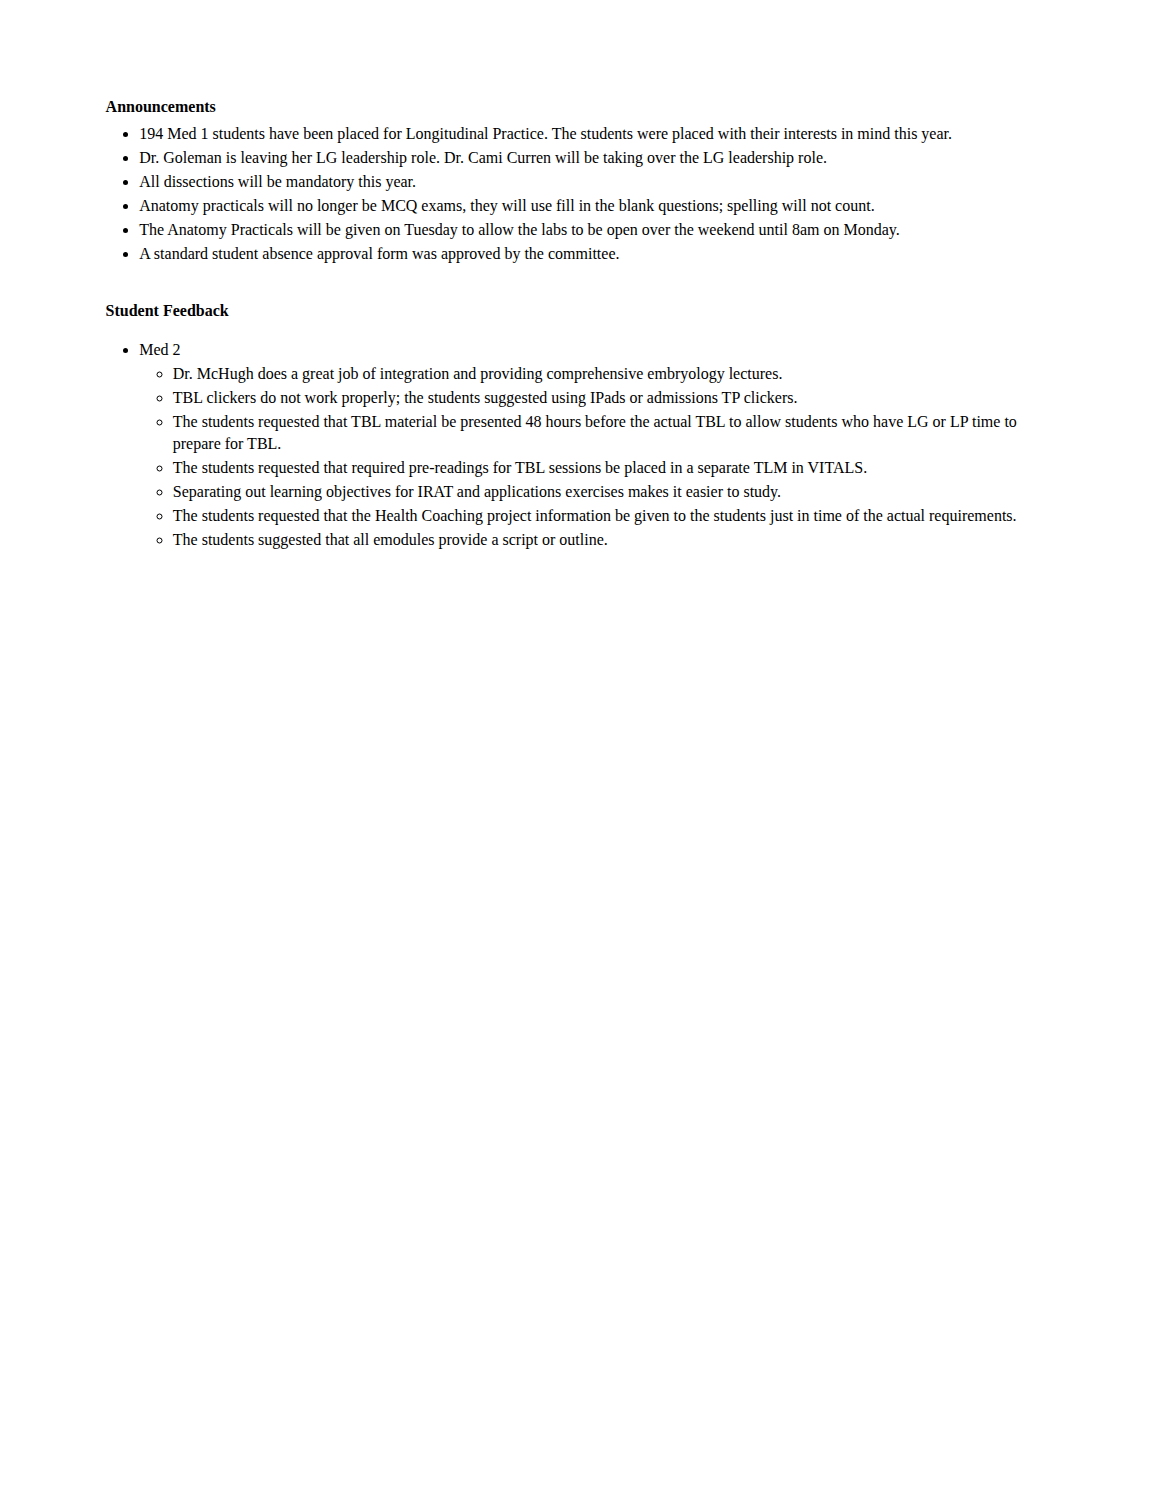Announcements
194 Med 1 students have been placed for Longitudinal Practice. The students were placed with their interests in mind this year.
Dr. Goleman is leaving her LG leadership role. Dr. Cami Curren will be taking over the LG leadership role.
All dissections will be mandatory this year.
Anatomy practicals will no longer be MCQ exams, they will use fill in the blank questions; spelling will not count.
The Anatomy Practicals will be given on Tuesday to allow the labs to be open over the weekend until 8am on Monday.
A standard student absence approval form was approved by the committee.
Student Feedback
Med 2
Dr. McHugh does a great job of integration and providing comprehensive embryology lectures.
TBL clickers do not work properly; the students suggested using IPads or admissions TP clickers.
The students requested that TBL material be presented 48 hours before the actual TBL to allow students who have LG or LP time to prepare for TBL.
The students requested that required pre-readings for TBL sessions be placed in a separate TLM in VITALS.
Separating out learning objectives for IRAT and applications exercises makes it easier to study.
The students requested that the Health Coaching project information be given to the students just in time of the actual requirements.
The students suggested that all emodules provide a script or outline.